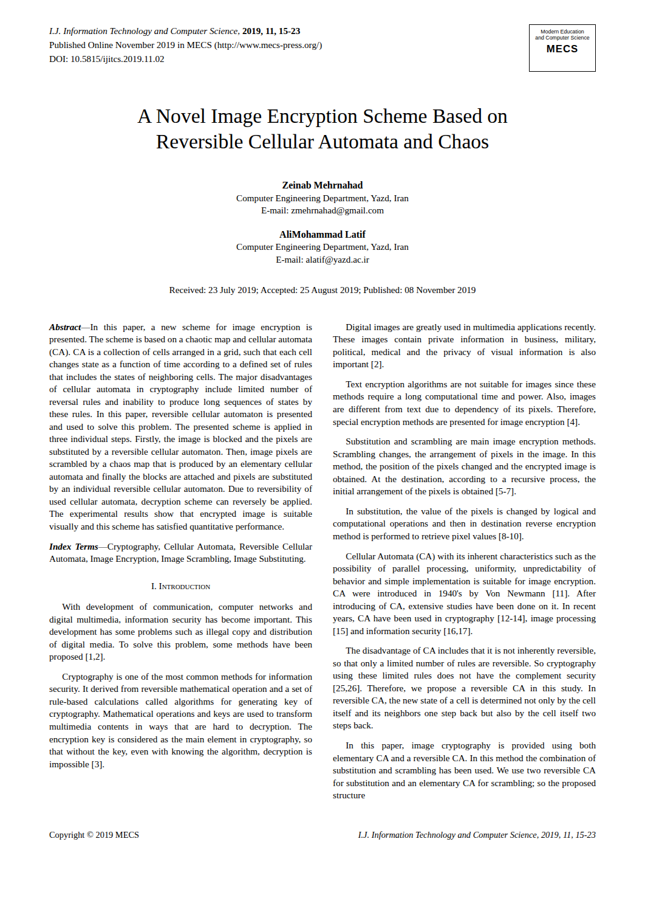I.J. Information Technology and Computer Science, 2019, 11, 15-23
Published Online November 2019 in MECS (http://www.mecs-press.org/)
DOI: 10.5815/ijitcs.2019.11.02
Modern Education
and Computer Science MECS
A Novel Image Encryption Scheme Based on
Reversible Cellular Automata and Chaos
Zeinab Mehrnahad
Computer Engineering Department, Yazd, Iran
E-mail: zmehrnahad@gmail.com
AliMohammad Latif
Computer Engineering Department, Yazd, Iran
E-mail: alatif@yazd.ac.ir
Received: 23 July 2019; Accepted: 25 August 2019; Published: 08 November 2019
Abstract—In this paper, a new scheme for image encryption is presented. The scheme is based on a chaotic map and cellular automata (CA). CA is a collection of cells arranged in a grid, such that each cell changes state as a function of time according to a defined set of rules that includes the states of neighboring cells. The major disadvantages of cellular automata in cryptography include limited number of reversal rules and inability to produce long sequences of states by these rules. In this paper, reversible cellular automaton is presented and used to solve this problem. The presented scheme is applied in three individual steps. Firstly, the image is blocked and the pixels are substituted by a reversible cellular automaton. Then, image pixels are scrambled by a chaos map that is produced by an elementary cellular automata and finally the blocks are attached and pixels are substituted by an individual reversible cellular automaton. Due to reversibility of used cellular automata, decryption scheme can reversely be applied. The experimental results show that encrypted image is suitable visually and this scheme has satisfied quantitative performance.
Index Terms—Cryptography, Cellular Automata, Reversible Cellular Automata, Image Encryption, Image Scrambling, Image Substituting.
I. Introduction
With development of communication, computer networks and digital multimedia, information security has become important. This development has some problems such as illegal copy and distribution of digital media. To solve this problem, some methods have been proposed [1,2].
Cryptography is one of the most common methods for information security. It derived from reversible mathematical operation and a set of rule-based calculations called algorithms for generating key of cryptography. Mathematical operations and keys are used to transform multimedia contents in ways that are hard to decryption. The encryption key is considered as the main element in cryptography, so that without the key, even with knowing the algorithm, decryption is impossible [3].
Digital images are greatly used in multimedia applications recently. These images contain private information in business, military, political, medical and the privacy of visual information is also important [2].
Text encryption algorithms are not suitable for images since these methods require a long computational time and power. Also, images are different from text due to dependency of its pixels. Therefore, special encryption methods are presented for image encryption [4].
Substitution and scrambling are main image encryption methods. Scrambling changes, the arrangement of pixels in the image. In this method, the position of the pixels changed and the encrypted image is obtained. At the destination, according to a recursive process, the initial arrangement of the pixels is obtained [5-7].
In substitution, the value of the pixels is changed by logical and computational operations and then in destination reverse encryption method is performed to retrieve pixel values [8-10].
Cellular Automata (CA) with its inherent characteristics such as the possibility of parallel processing, uniformity, unpredictability of behavior and simple implementation is suitable for image encryption. CA were introduced in 1940's by Von Newmann [11]. After introducing of CA, extensive studies have been done on it. In recent years, CA have been used in cryptography [12-14], image processing [15] and information security [16,17].
The disadvantage of CA includes that it is not inherently reversible, so that only a limited number of rules are reversible. So cryptography using these limited rules does not have the complement security [25,26]. Therefore, we propose a reversible CA in this study. In reversible CA, the new state of a cell is determined not only by the cell itself and its neighbors one step back but also by the cell itself two steps back.
In this paper, image cryptography is provided using both elementary CA and a reversible CA. In this method the combination of substitution and scrambling has been used. We use two reversible CA for substitution and an elementary CA for scrambling; so the proposed structure
Copyright © 2019 MECS
I.J. Information Technology and Computer Science, 2019, 11, 15-23